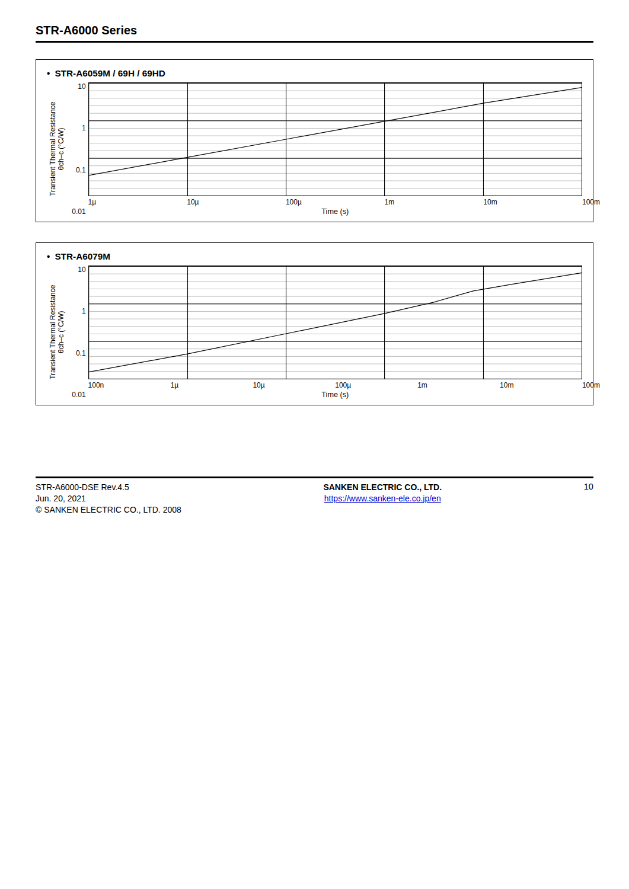STR-A6000 Series
STR-A6059M / 69H / 69HD
Transient Thermal Resistance
θch–c (°C/W)
10 1 0.1 0.01
1µ 10µ 100µ 1m 10m 100m
Time (s)
STR-A6079M
Transient Thermal Resistance
θch–c (°C/W)
10 1 0.1 0.01
100n 1µ 10µ 100µ 1m 10m 100m
Time (s)
STR-A6000-DSE Rev.4.5
Jun. 20, 2021
© SANKEN ELECTRIC CO., LTD. 2008
SANKEN ELECTRIC CO., LTD.
https://www.sanken-ele.co.jp/en
10